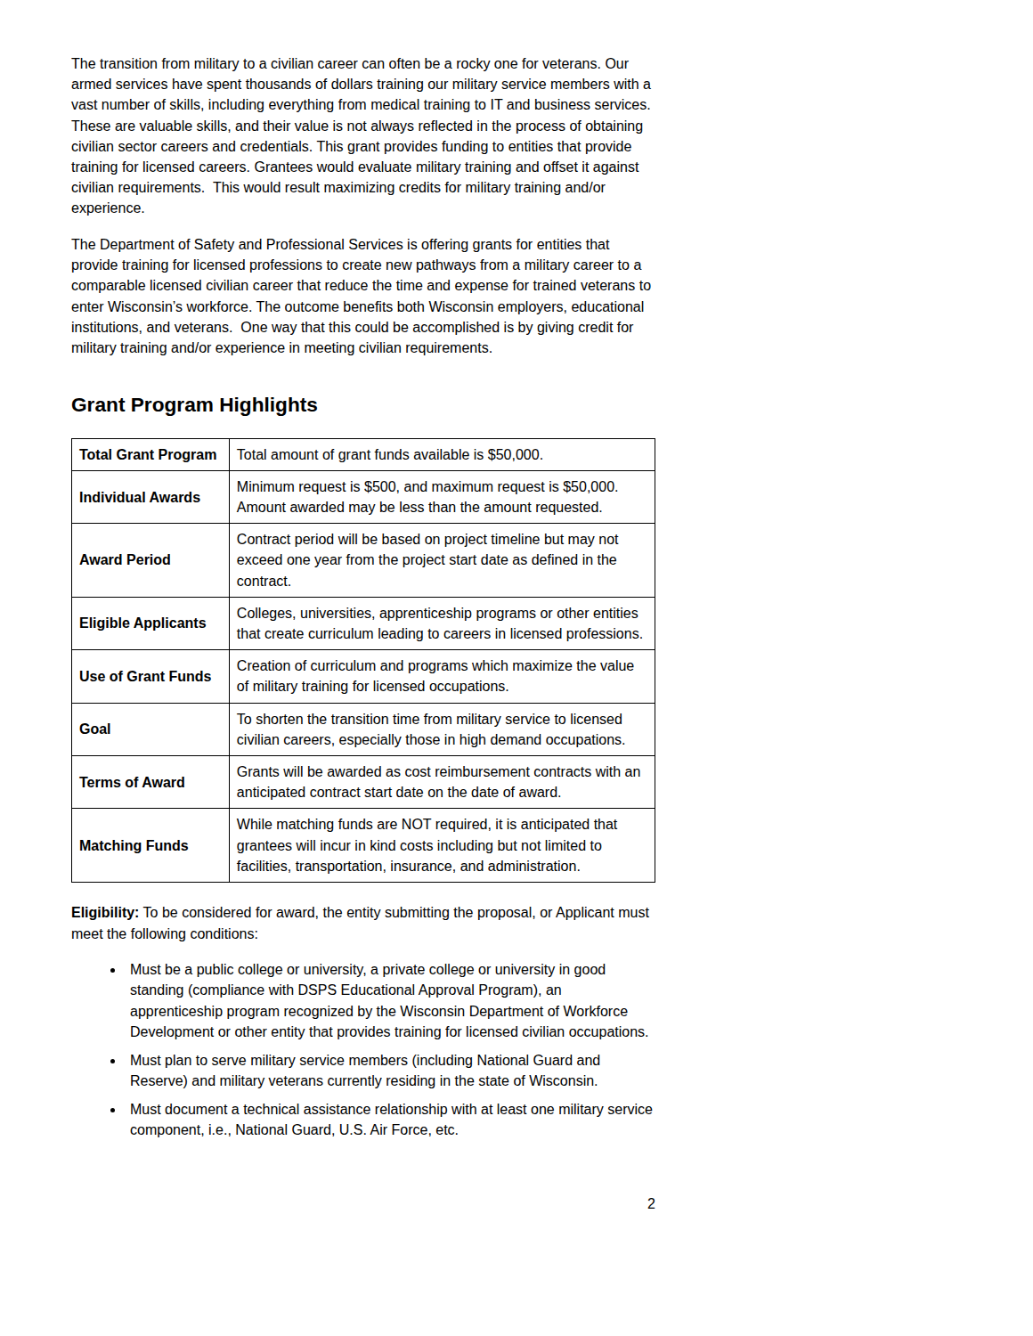The transition from military to a civilian career can often be a rocky one for veterans. Our armed services have spent thousands of dollars training our military service members with a vast number of skills, including everything from medical training to IT and business services. These are valuable skills, and their value is not always reflected in the process of obtaining civilian sector careers and credentials. This grant provides funding to entities that provide training for licensed careers. Grantees would evaluate military training and offset it against civilian requirements. This would result maximizing credits for military training and/or experience.
The Department of Safety and Professional Services is offering grants for entities that provide training for licensed professions to create new pathways from a military career to a comparable licensed civilian career that reduce the time and expense for trained veterans to enter Wisconsin’s workforce. The outcome benefits both Wisconsin employers, educational institutions, and veterans. One way that this could be accomplished is by giving credit for military training and/or experience in meeting civilian requirements.
Grant Program Highlights
| Total Grant Program | Total amount of grant funds available is $50,000. |
| Individual Awards | Minimum request is $500, and maximum request is $50,000. Amount awarded may be less than the amount requested. |
| Award Period | Contract period will be based on project timeline but may not exceed one year from the project start date as defined in the contract. |
| Eligible Applicants | Colleges, universities, apprenticeship programs or other entities that create curriculum leading to careers in licensed professions. |
| Use of Grant Funds | Creation of curriculum and programs which maximize the value of military training for licensed occupations. |
| Goal | To shorten the transition time from military service to licensed civilian careers, especially those in high demand occupations. |
| Terms of Award | Grants will be awarded as cost reimbursement contracts with an anticipated contract start date on the date of award. |
| Matching Funds | While matching funds are NOT required, it is anticipated that grantees will incur in kind costs including but not limited to facilities, transportation, insurance, and administration. |
Eligibility: To be considered for award, the entity submitting the proposal, or Applicant must meet the following conditions:
Must be a public college or university, a private college or university in good standing (compliance with DSPS Educational Approval Program), an apprenticeship program recognized by the Wisconsin Department of Workforce Development or other entity that provides training for licensed civilian occupations.
Must plan to serve military service members (including National Guard and Reserve) and military veterans currently residing in the state of Wisconsin.
Must document a technical assistance relationship with at least one military service component, i.e., National Guard, U.S. Air Force, etc.
2